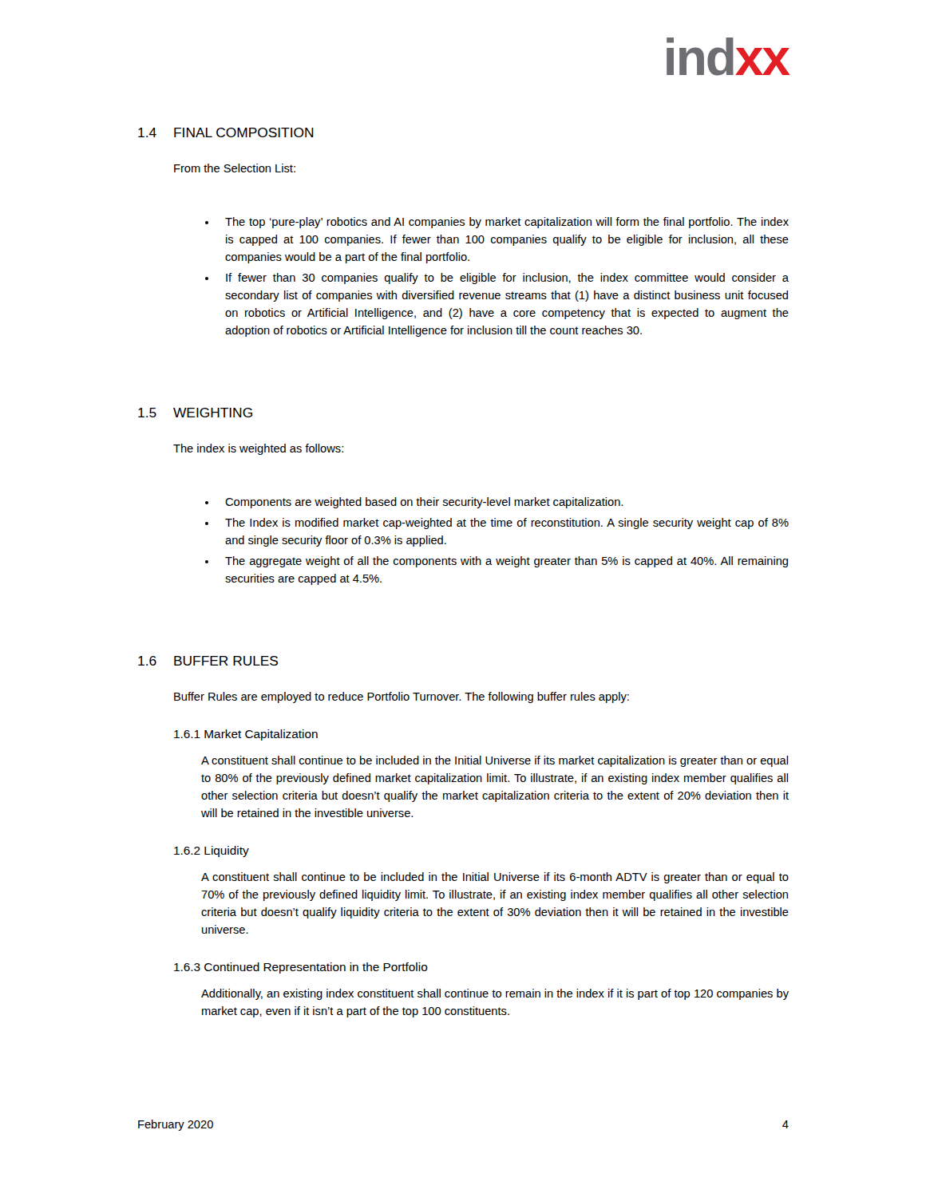ind xx
1.4 FINAL COMPOSITION
From the Selection List:
The top ‘pure-play’ robotics and AI companies by market capitalization will form the final portfolio. The index is capped at 100 companies. If fewer than 100 companies qualify to be eligible for inclusion, all these companies would be a part of the final portfolio.
If fewer than 30 companies qualify to be eligible for inclusion, the index committee would consider a secondary list of companies with diversified revenue streams that (1) have a distinct business unit focused on robotics or Artificial Intelligence, and (2) have a core competency that is expected to augment the adoption of robotics or Artificial Intelligence for inclusion till the count reaches 30.
1.5 WEIGHTING
The index is weighted as follows:
Components are weighted based on their security-level market capitalization.
The Index is modified market cap-weighted at the time of reconstitution. A single security weight cap of 8% and single security floor of 0.3% is applied.
The aggregate weight of all the components with a weight greater than 5% is capped at 40%. All remaining securities are capped at 4.5%.
1.6 BUFFER RULES
Buffer Rules are employed to reduce Portfolio Turnover. The following buffer rules apply:
1.6.1 Market Capitalization
A constituent shall continue to be included in the Initial Universe if its market capitalization is greater than or equal to 80% of the previously defined market capitalization limit. To illustrate, if an existing index member qualifies all other selection criteria but doesn’t qualify the market capitalization criteria to the extent of 20% deviation then it will be retained in the investible universe.
1.6.2 Liquidity
A constituent shall continue to be included in the Initial Universe if its 6-month ADTV is greater than or equal to 70% of the previously defined liquidity limit. To illustrate, if an existing index member qualifies all other selection criteria but doesn’t qualify liquidity criteria to the extent of 30% deviation then it will be retained in the investible universe.
1.6.3 Continued Representation in the Portfolio
Additionally, an existing index constituent shall continue to remain in the index if it is part of top 120 companies by market cap, even if it isn’t a part of the top 100 constituents.
February 2020 4